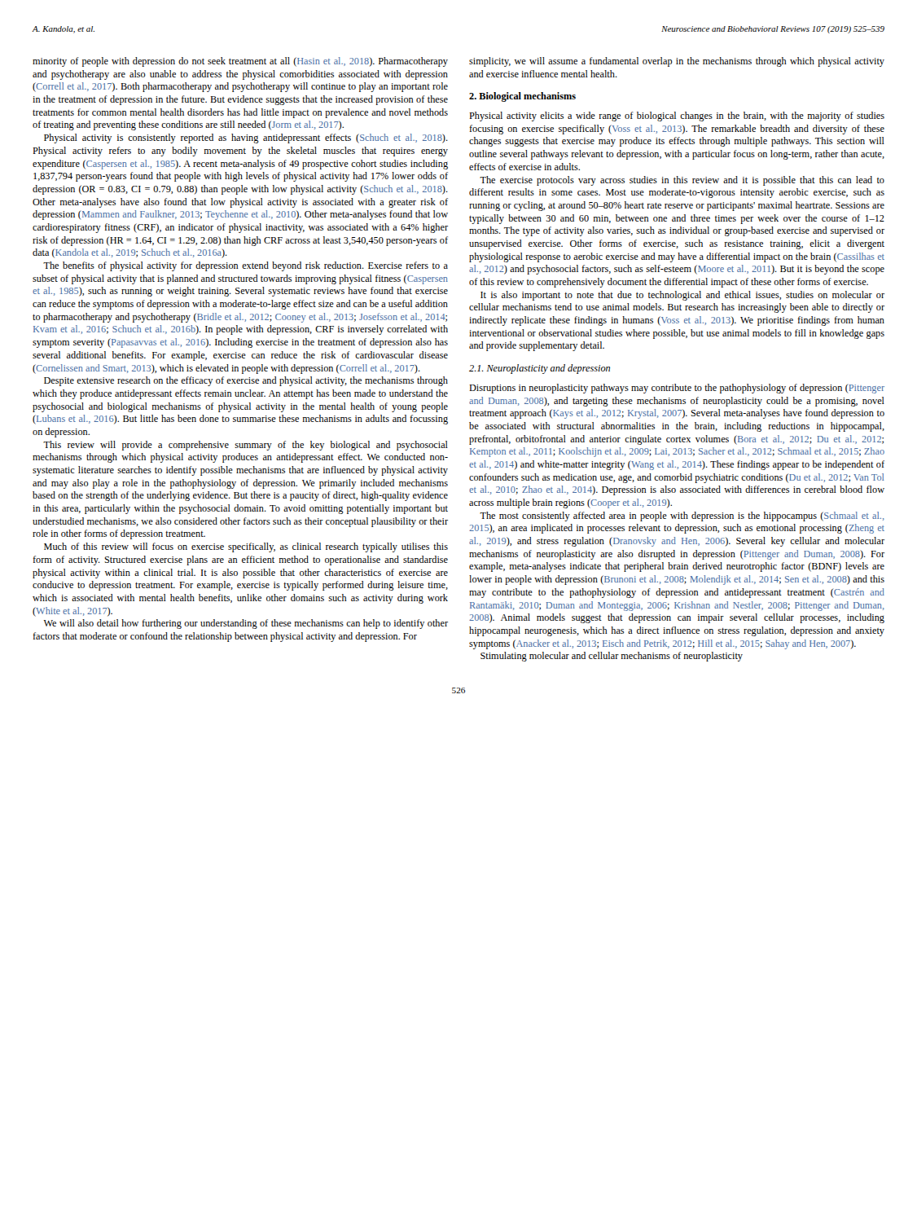A. Kandola, et al.
Neuroscience and Biobehavioral Reviews 107 (2019) 525–539
minority of people with depression do not seek treatment at all (Hasin et al., 2018). Pharmacotherapy and psychotherapy are also unable to address the physical comorbidities associated with depression (Correll et al., 2017). Both pharmacotherapy and psychotherapy will continue to play an important role in the treatment of depression in the future. But evidence suggests that the increased provision of these treatments for common mental health disorders has had little impact on prevalence and novel methods of treating and preventing these conditions are still needed (Jorm et al., 2017).
Physical activity is consistently reported as having antidepressant effects (Schuch et al., 2018). Physical activity refers to any bodily movement by the skeletal muscles that requires energy expenditure (Caspersen et al., 1985). A recent meta-analysis of 49 prospective cohort studies including 1,837,794 person-years found that people with high levels of physical activity had 17% lower odds of depression (OR = 0.83, CI = 0.79, 0.88) than people with low physical activity (Schuch et al., 2018). Other meta-analyses have also found that low physical activity is associated with a greater risk of depression (Mammen and Faulkner, 2013; Teychenne et al., 2010). Other meta-analyses found that low cardiorespiratory fitness (CRF), an indicator of physical inactivity, was associated with a 64% higher risk of depression (HR = 1.64, CI = 1.29, 2.08) than high CRF across at least 3,540,450 person-years of data (Kandola et al., 2019; Schuch et al., 2016a).
The benefits of physical activity for depression extend beyond risk reduction. Exercise refers to a subset of physical activity that is planned and structured towards improving physical fitness (Caspersen et al., 1985), such as running or weight training. Several systematic reviews have found that exercise can reduce the symptoms of depression with a moderate-to-large effect size and can be a useful addition to pharmacotherapy and psychotherapy (Bridle et al., 2012; Cooney et al., 2013; Josefsson et al., 2014; Kvam et al., 2016; Schuch et al., 2016b). In people with depression, CRF is inversely correlated with symptom severity (Papasavvas et al., 2016). Including exercise in the treatment of depression also has several additional benefits. For example, exercise can reduce the risk of cardiovascular disease (Cornelissen and Smart, 2013), which is elevated in people with depression (Correll et al., 2017).
Despite extensive research on the efficacy of exercise and physical activity, the mechanisms through which they produce antidepressant effects remain unclear. An attempt has been made to understand the psychosocial and biological mechanisms of physical activity in the mental health of young people (Lubans et al., 2016). But little has been done to summarise these mechanisms in adults and focussing on depression.
This review will provide a comprehensive summary of the key biological and psychosocial mechanisms through which physical activity produces an antidepressant effect. We conducted non-systematic literature searches to identify possible mechanisms that are influenced by physical activity and may also play a role in the pathophysiology of depression. We primarily included mechanisms based on the strength of the underlying evidence. But there is a paucity of direct, high-quality evidence in this area, particularly within the psychosocial domain. To avoid omitting potentially important but understudied mechanisms, we also considered other factors such as their conceptual plausibility or their role in other forms of depression treatment.
Much of this review will focus on exercise specifically, as clinical research typically utilises this form of activity. Structured exercise plans are an efficient method to operationalise and standardise physical activity within a clinical trial. It is also possible that other characteristics of exercise are conducive to depression treatment. For example, exercise is typically performed during leisure time, which is associated with mental health benefits, unlike other domains such as activity during work (White et al., 2017).
We will also detail how furthering our understanding of these mechanisms can help to identify other factors that moderate or confound the relationship between physical activity and depression. For
simplicity, we will assume a fundamental overlap in the mechanisms through which physical activity and exercise influence mental health.
2. Biological mechanisms
Physical activity elicits a wide range of biological changes in the brain, with the majority of studies focusing on exercise specifically (Voss et al., 2013). The remarkable breadth and diversity of these changes suggests that exercise may produce its effects through multiple pathways. This section will outline several pathways relevant to depression, with a particular focus on long-term, rather than acute, effects of exercise in adults.
The exercise protocols vary across studies in this review and it is possible that this can lead to different results in some cases. Most use moderate-to-vigorous intensity aerobic exercise, such as running or cycling, at around 50–80% heart rate reserve or participants' maximal heartrate. Sessions are typically between 30 and 60 min, between one and three times per week over the course of 1–12 months. The type of activity also varies, such as individual or group-based exercise and supervised or unsupervised exercise. Other forms of exercise, such as resistance training, elicit a divergent physiological response to aerobic exercise and may have a differential impact on the brain (Cassilhas et al., 2012) and psychosocial factors, such as self-esteem (Moore et al., 2011). But it is beyond the scope of this review to comprehensively document the differential impact of these other forms of exercise.
It is also important to note that due to technological and ethical issues, studies on molecular or cellular mechanisms tend to use animal models. But research has increasingly been able to directly or indirectly replicate these findings in humans (Voss et al., 2013). We prioritise findings from human interventional or observational studies where possible, but use animal models to fill in knowledge gaps and provide supplementary detail.
2.1. Neuroplasticity and depression
Disruptions in neuroplasticity pathways may contribute to the pathophysiology of depression (Pittenger and Duman, 2008), and targeting these mechanisms of neuroplasticity could be a promising, novel treatment approach (Kays et al., 2012; Krystal, 2007). Several meta-analyses have found depression to be associated with structural abnormalities in the brain, including reductions in hippocampal, prefrontal, orbitofrontal and anterior cingulate cortex volumes (Bora et al., 2012; Du et al., 2012; Kempton et al., 2011; Koolschijn et al., 2009; Lai, 2013; Sacher et al., 2012; Schmaal et al., 2015; Zhao et al., 2014) and white-matter integrity (Wang et al., 2014). These findings appear to be independent of confounders such as medication use, age, and comorbid psychiatric conditions (Du et al., 2012; Van Tol et al., 2010; Zhao et al., 2014). Depression is also associated with differences in cerebral blood flow across multiple brain regions (Cooper et al., 2019).
The most consistently affected area in people with depression is the hippocampus (Schmaal et al., 2015), an area implicated in processes relevant to depression, such as emotional processing (Zheng et al., 2019), and stress regulation (Dranovsky and Hen, 2006). Several key cellular and molecular mechanisms of neuroplasticity are also disrupted in depression (Pittenger and Duman, 2008). For example, meta-analyses indicate that peripheral brain derived neurotrophic factor (BDNF) levels are lower in people with depression (Brunoni et al., 2008; Molendijk et al., 2014; Sen et al., 2008) and this may contribute to the pathophysiology of depression and antidepressant treatment (Castrén and Rantamäki, 2010; Duman and Monteggia, 2006; Krishnan and Nestler, 2008; Pittenger and Duman, 2008). Animal models suggest that depression can impair several cellular processes, including hippocampal neurogenesis, which has a direct influence on stress regulation, depression and anxiety symptoms (Anacker et al., 2013; Eisch and Petrik, 2012; Hill et al., 2015; Sahay and Hen, 2007).
Stimulating molecular and cellular mechanisms of neuroplasticity
526